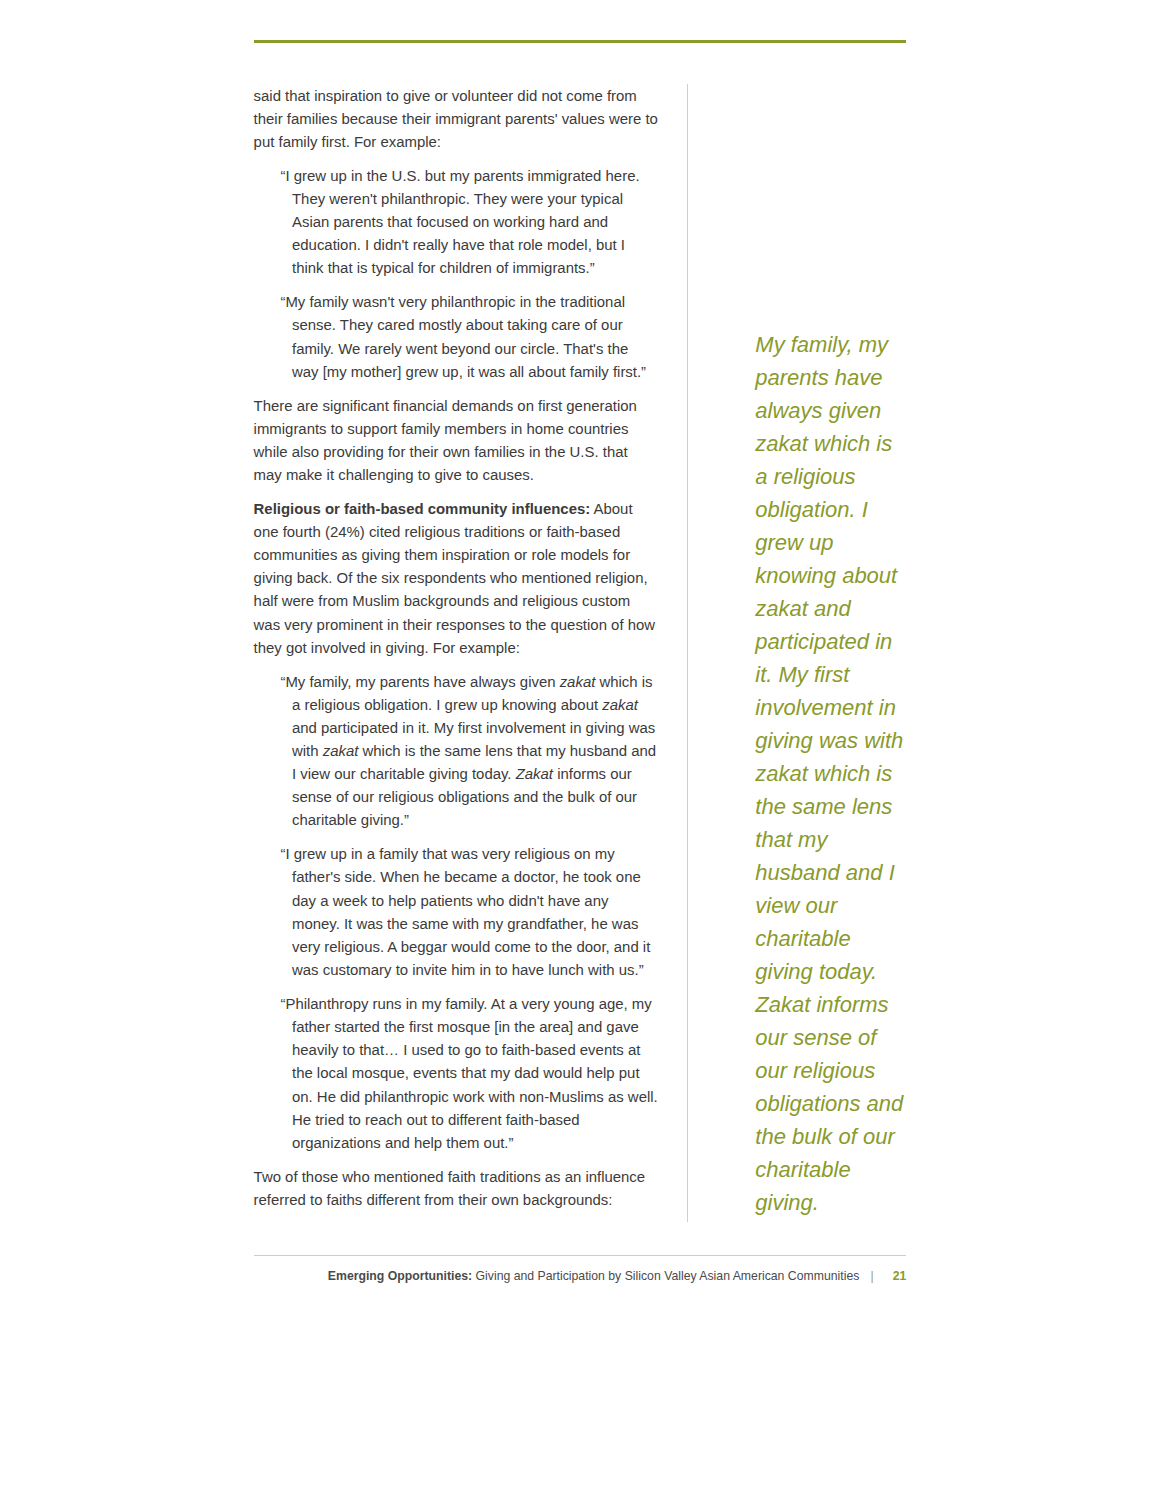said that inspiration to give or volunteer did not come from their families because their immigrant parents' values were to put family first. For example:
“I grew up in the U.S. but my parents immigrated here. They weren't philanthropic. They were your typical Asian parents that focused on working hard and education. I didn't really have that role model, but I think that is typical for children of immigrants.”
“My family wasn't very philanthropic in the traditional sense. They cared mostly about taking care of our family. We rarely went beyond our circle. That's the way [my mother] grew up, it was all about family first.”
There are significant financial demands on first generation immigrants to support family members in home countries while also providing for their own families in the U.S. that may make it challenging to give to causes.
Religious or faith-based community influences: About one fourth (24%) cited religious traditions or faith-based communities as giving them inspiration or role models for giving back. Of the six respondents who mentioned religion, half were from Muslim backgrounds and religious custom was very prominent in their responses to the question of how they got involved in giving. For example:
“My family, my parents have always given zakat which is a religious obligation. I grew up knowing about zakat and participated in it. My first involvement in giving was with zakat which is the same lens that my husband and I view our charitable giving today. Zakat informs our sense of our religious obligations and the bulk of our charitable giving.”
“I grew up in a family that was very religious on my father's side. When he became a doctor, he took one day a week to help patients who didn't have any money. It was the same with my grandfather, he was very religious. A beggar would come to the door, and it was customary to invite him in to have lunch with us.”
“Philanthropy runs in my family. At a very young age, my father started the first mosque [in the area] and gave heavily to that… I used to go to faith-based events at the local mosque, events that my dad would help put on. He did philanthropic work with non-Muslims as well. He tried to reach out to different faith-based organizations and help them out.”
Two of those who mentioned faith traditions as an influence referred to faiths different from their own backgrounds:
My family, my parents have always given zakat which is a religious obligation. I grew up knowing about zakat and participated in it. My first involvement in giving was with zakat which is the same lens that my husband and I view our charitable giving today. Zakat informs our sense of our religious obligations and the bulk of our charitable giving.
Emerging Opportunities: Giving and Participation by Silicon Valley Asian American Communities |21